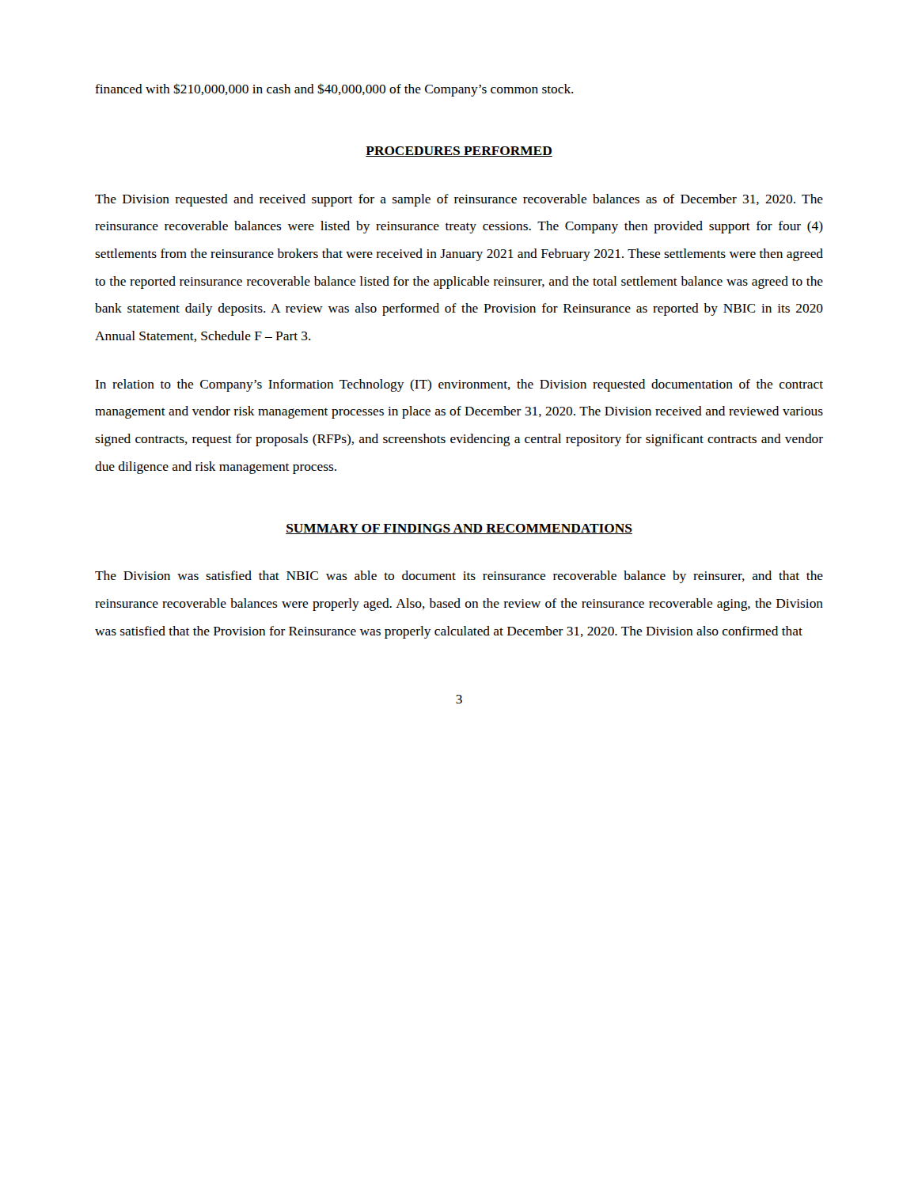financed with $210,000,000 in cash and $40,000,000 of the Company’s common stock.
PROCEDURES PERFORMED
The Division requested and received support for a sample of reinsurance recoverable balances as of December 31, 2020. The reinsurance recoverable balances were listed by reinsurance treaty cessions. The Company then provided support for four (4) settlements from the reinsurance brokers that were received in January 2021 and February 2021. These settlements were then agreed to the reported reinsurance recoverable balance listed for the applicable reinsurer, and the total settlement balance was agreed to the bank statement daily deposits. A review was also performed of the Provision for Reinsurance as reported by NBIC in its 2020 Annual Statement, Schedule F – Part 3.
In relation to the Company’s Information Technology (IT) environment, the Division requested documentation of the contract management and vendor risk management processes in place as of December 31, 2020. The Division received and reviewed various signed contracts, request for proposals (RFPs), and screenshots evidencing a central repository for significant contracts and vendor due diligence and risk management process.
SUMMARY OF FINDINGS AND RECOMMENDATIONS
The Division was satisfied that NBIC was able to document its reinsurance recoverable balance by reinsurer, and that the reinsurance recoverable balances were properly aged. Also, based on the review of the reinsurance recoverable aging, the Division was satisfied that the Provision for Reinsurance was properly calculated at December 31, 2020. The Division also confirmed that
3